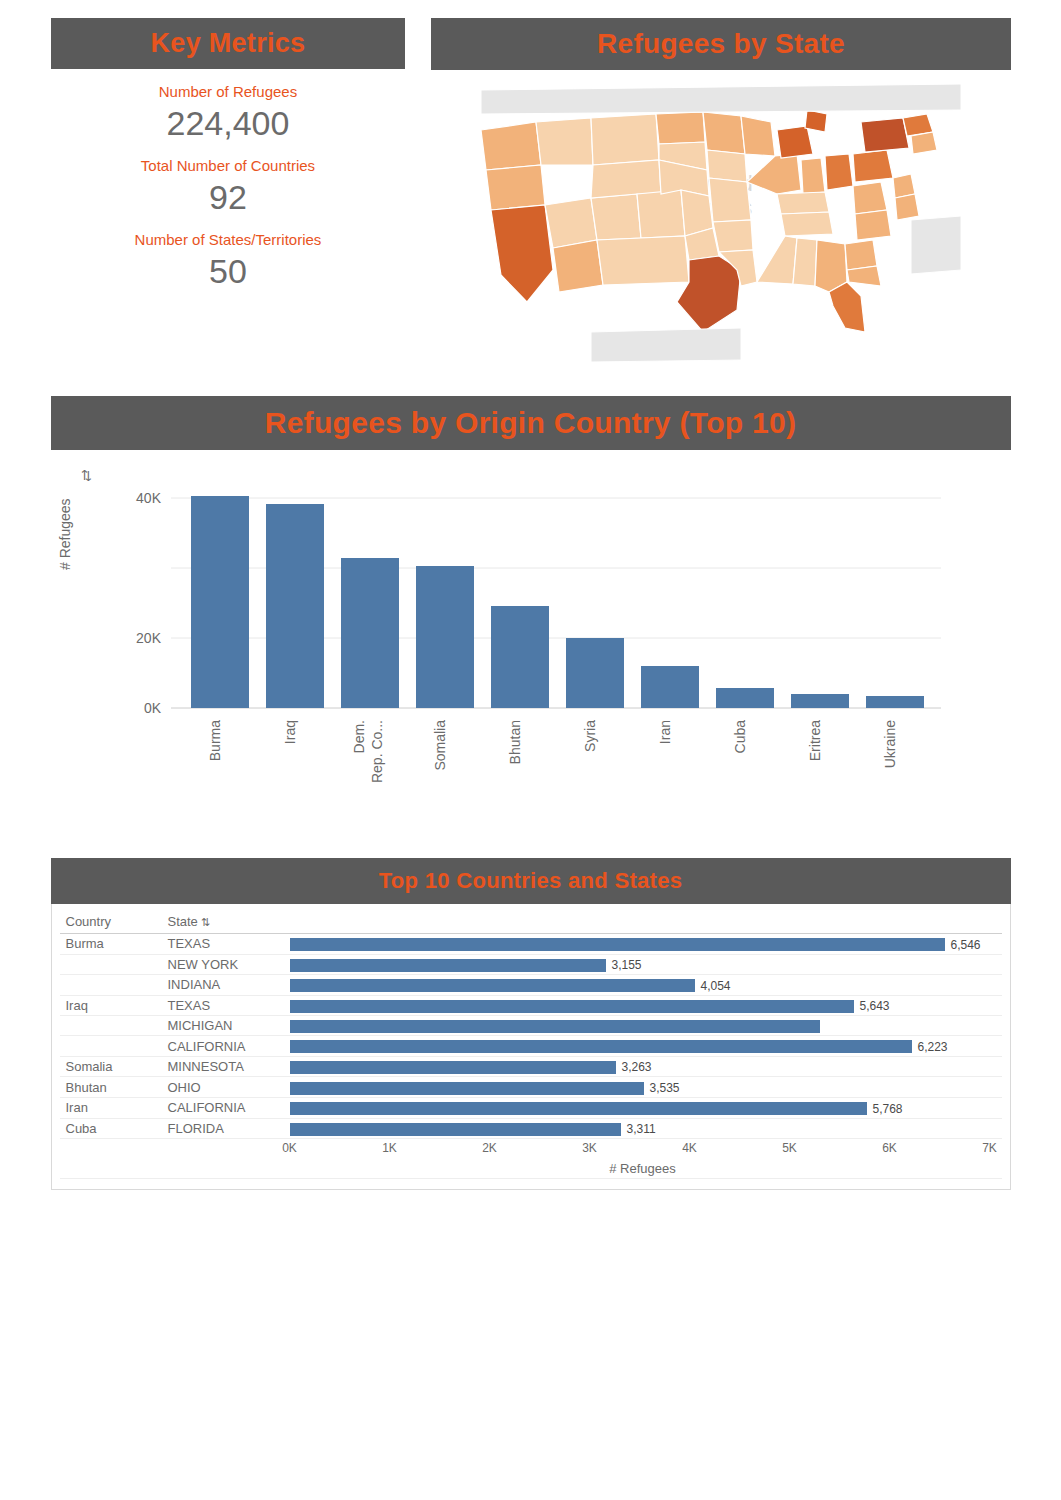Key Metrics
Number of Refugees
224,400
Total Number of Countries
92
Number of States/Territories
50
Refugees by State
United
States
Refugees by Origin Country (Top 10)
⇅
# Refugees
40K 20K 0K Burma Iraq Dem. Rep. Co... Somalia Bhutan Syria Iran Cuba Eritrea Ukraine
Top 10 Countries and States
| Country | State ⇅ | |
| --- | --- | --- |
| Burma | TEXAS | 6,546 |
| | NEW YORK | 3,155 |
| | INDIANA | 4,054 |
| Iraq | TEXAS | 5,643 |
| | MICHIGAN | |
| | CALIFORNIA | 6,223 |
| Somalia | MINNESOTA | 3,263 |
| Bhutan | OHIO | 3,535 |
| Iran | CALIFORNIA | 5,768 |
| Cuba | FLORIDA | 3,311 |
| | | 0K 1K 2K 3K 4K 5K 6K 7K # Refugees |